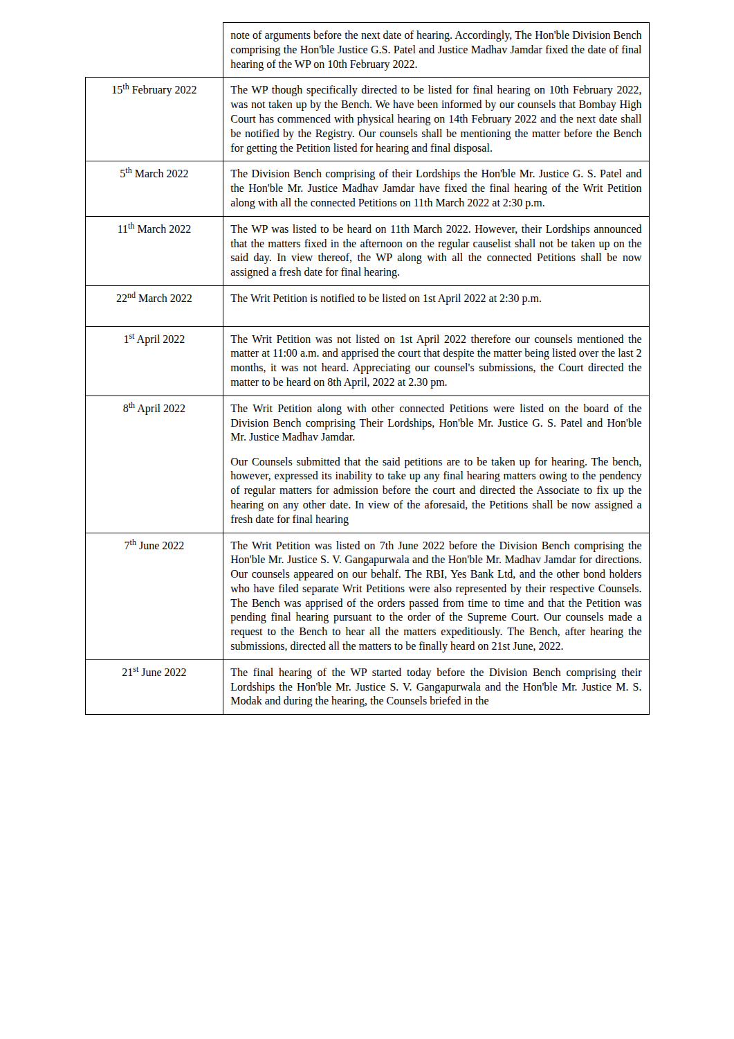| | note of arguments before the next date of hearing. Accordingly, The Hon'ble Division Bench comprising the Hon'ble Justice G.S. Patel and Justice Madhav Jamdar fixed the date of final hearing of the WP on 10th February 2022. |
| 15 th February 2022 | The WP though specifically directed to be listed for final hearing on 10th February 2022, was not taken up by the Bench. We have been informed by our counsels that Bombay High Court has commenced with physical hearing on 14th February 2022 and the next date shall be notified by the Registry. Our counsels shall be mentioning the matter before the Bench for getting the Petition listed for hearing and final disposal. |
| 5 th March 2022 | The Division Bench comprising of their Lordships the Hon'ble Mr. Justice G. S. Patel and the Hon'ble Mr. Justice Madhav Jamdar have fixed the final hearing of the Writ Petition along with all the connected Petitions on 11th March 2022 at 2:30 p.m. |
| 11 th March 2022 | The WP was listed to be heard on 11th March 2022. However, their Lordships announced that the matters fixed in the afternoon on the regular causelist shall not be taken up on the said day. In view thereof, the WP along with all the connected Petitions shall be now assigned a fresh date for final hearing. |
| 22 nd March 2022 | The Writ Petition is notified to be listed on 1st April 2022 at 2:30 p.m. |
| 1 st April 2022 | The Writ Petition was not listed on 1st April 2022 therefore our counsels mentioned the matter at 11:00 a.m. and apprised the court that despite the matter being listed over the last 2 months, it was not heard. Appreciating our counsel's submissions, the Court directed the matter to be heard on 8th April, 2022 at 2.30 pm. |
| 8 th April 2022 | The Writ Petition along with other connected Petitions were listed on the board of the Division Bench comprising Their Lordships, Hon'ble Mr. Justice G. S. Patel and Hon'ble Mr. Justice Madhav Jamdar. Our Counsels submitted that the said petitions are to be taken up for hearing. The bench, however, expressed its inability to take up any final hearing matters owing to the pendency of regular matters for admission before the court and directed the Associate to fix up the hearing on any other date. In view of the aforesaid, the Petitions shall be now assigned a fresh date for final hearing |
| 7 th June 2022 | The Writ Petition was listed on 7th June 2022 before the Division Bench comprising the Hon'ble Mr. Justice S. V. Gangapurwala and the Hon'ble Mr. Madhav Jamdar for directions. Our counsels appeared on our behalf. The RBI, Yes Bank Ltd, and the other bond holders who have filed separate Writ Petitions were also represented by their respective Counsels. The Bench was apprised of the orders passed from time to time and that the Petition was pending final hearing pursuant to the order of the Supreme Court. Our counsels made a request to the Bench to hear all the matters expeditiously. The Bench, after hearing the submissions, directed all the matters to be finally heard on 21st June, 2022. |
| 21 st June 2022 | The final hearing of the WP started today before the Division Bench comprising their Lordships the Hon'ble Mr. Justice S. V. Gangapurwala and the Hon'ble Mr. Justice M. S. Modak and during the hearing, the Counsels briefed in the |